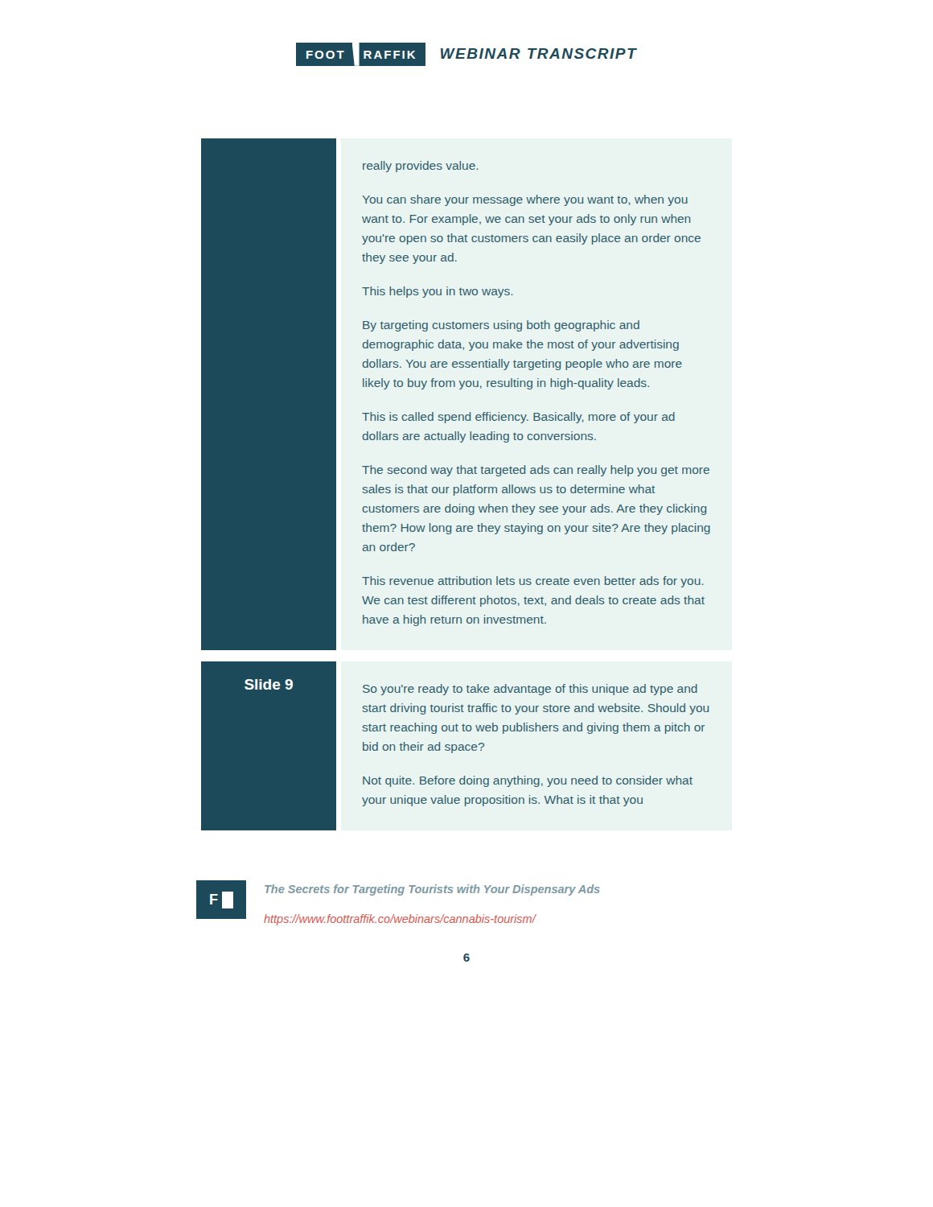FOOT RAFFIK WEBINAR TRANSCRIPT
| | really provides value. You can share your message where you want to, when you want to. For example, we can set your ads to only run when you're open so that customers can easily place an order once they see your ad. This helps you in two ways. By targeting customers using both geographic and demographic data, you make the most of your advertising dollars. You are essentially targeting people who are more likely to buy from you, resulting in high-quality leads. This is called spend efficiency. Basically, more of your ad dollars are actually leading to conversions. The second way that targeted ads can really help you get more sales is that our platform allows us to determine what customers are doing when they see your ads. Are they clicking them? How long are they staying on your site? Are they placing an order? This revenue attribution lets us create even better ads for you. We can test different photos, text, and deals to create ads that have a high return on investment. |
| Slide 9 | So you're ready to take advantage of this unique ad type and start driving tourist traffic to your store and website. Should you start reaching out to web publishers and giving them a pitch or bid on their ad space? Not quite. Before doing anything, you need to consider what your unique value proposition is. What is it that you |
F
The Secrets for Targeting Tourists with Your Dispensary Ads
https://www.foottraffik.co/webinars/cannabis-tourism/
6